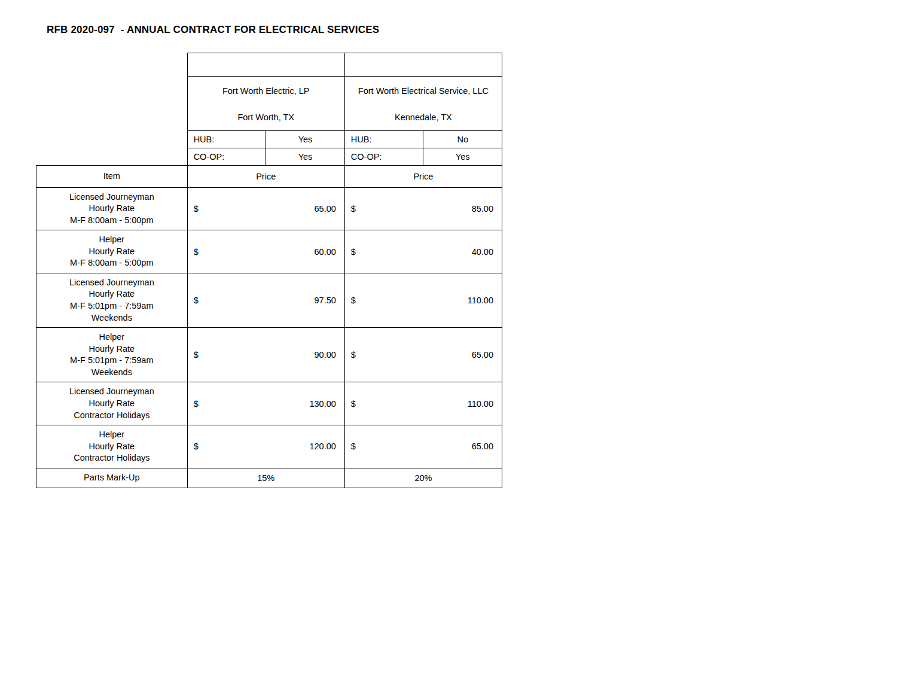RFB 2020-097 - ANNUAL CONTRACT FOR ELECTRICAL SERVICES
| | Fort Worth Electric, LP Fort Worth, TX | Fort Worth Electrical Service, LLC Kennedale, TX |
| | HUB: | Yes | HUB: | No |
| | CO-OP: | Yes | CO-OP: | Yes |
| Item | Price | Price |
| Licensed Journeyman Hourly Rate M-F 8:00am - 5:00pm | $ 65.00 | $ 85.00 |
| Helper Hourly Rate M-F 8:00am - 5:00pm | $ 60.00 | $ 40.00 |
| Licensed Journeyman Hourly Rate M-F 5:01pm - 7:59am Weekends | $ 97.50 | $ 110.00 |
| Helper Hourly Rate M-F 5:01pm - 7:59am Weekends | $ 90.00 | $ 65.00 |
| Licensed Journeyman Hourly Rate Contractor Holidays | $ 130.00 | $ 110.00 |
| Helper Hourly Rate Contractor Holidays | $ 120.00 | $ 65.00 |
| Parts Mark-Up | 15% | 20% |